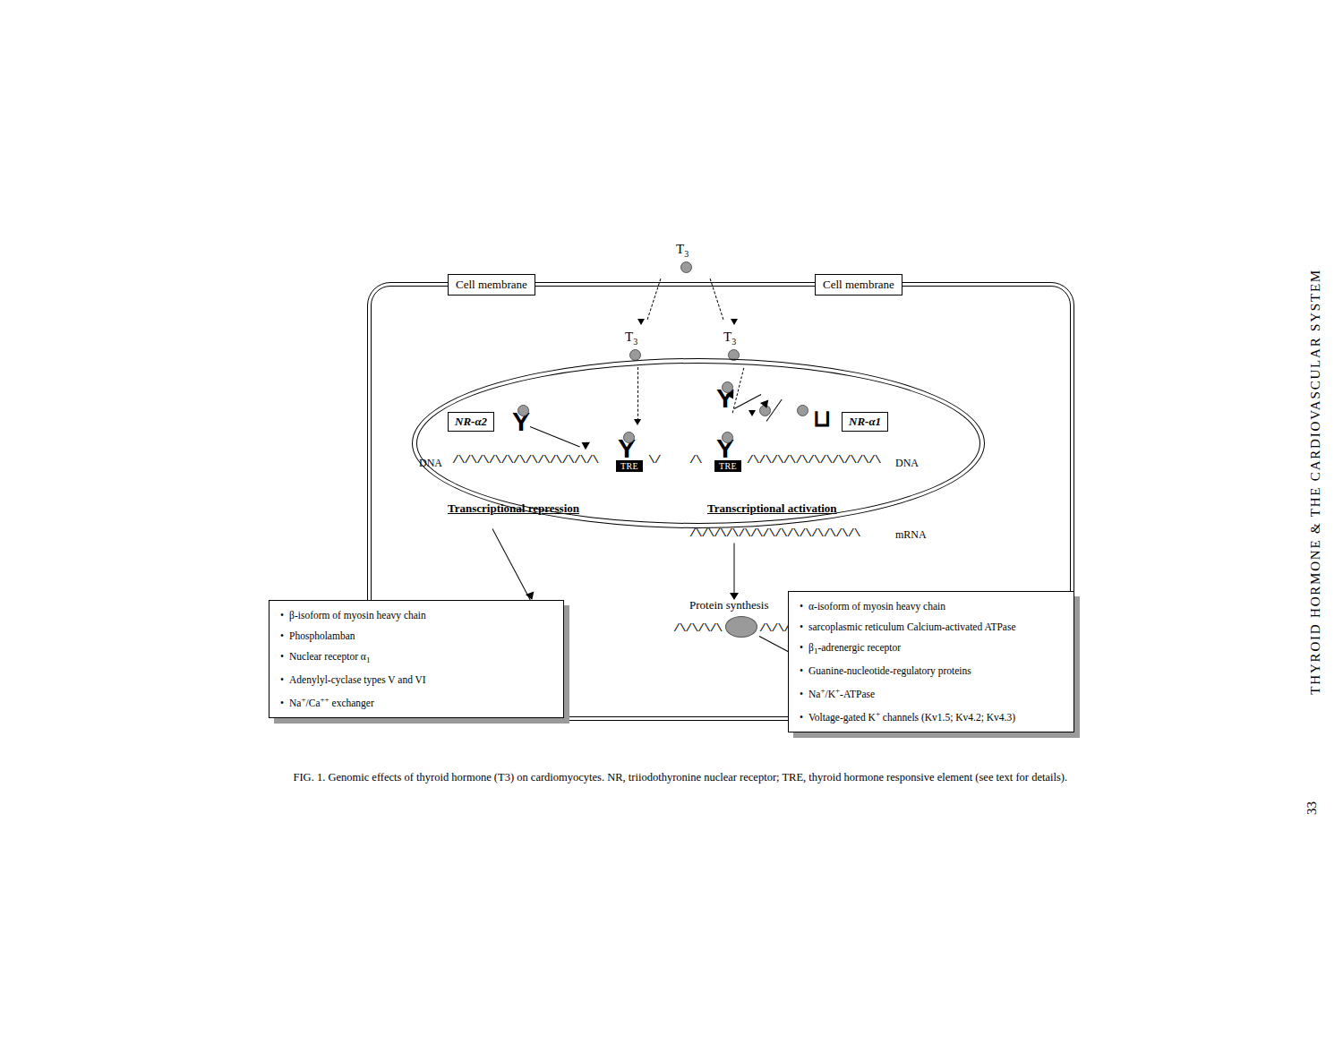THYROID HORMONE & THE CARDIOVASCULAR SYSTEM
33
T3
Cell membrane
Cell membrane
T3
T3
NR-α2
Y
DNA
/\/\/\/\/\/\/\/\/\/\/\/\
Y
TRE
\/
Y
TRE
/\
/\/\/\/\/\/\/\/\/\/\/\
DNA
Y
⊔
NR-α1
Transcriptional repression
Transcriptional activation
/\/\/\/\/\/\/\/\/\/\/\/\/\/\
mRNA
Protein synthesis
/\/\/\/\
/\/\/\/\
β-isoform of myosin heavy chain
Phospholamban
Nuclear receptor α1
Adenylyl-cyclase types V and VI
Na+/Ca++ exchanger
α-isoform of myosin heavy chain
sarcoplasmic reticulum Calcium-activated ATPase
β1-adrenergic receptor
Guanine-nucleotide-regulatory proteins
Na+/K+-ATPase
Voltage-gated K+ channels (Kv1.5; Kv4.2; Kv4.3)
FIG. 1. Genomic effects of thyroid hormone (T3) on cardiomyocytes. NR, triiodothyronine nuclear receptor; TRE, thyroid hormone responsive element (see text for details).